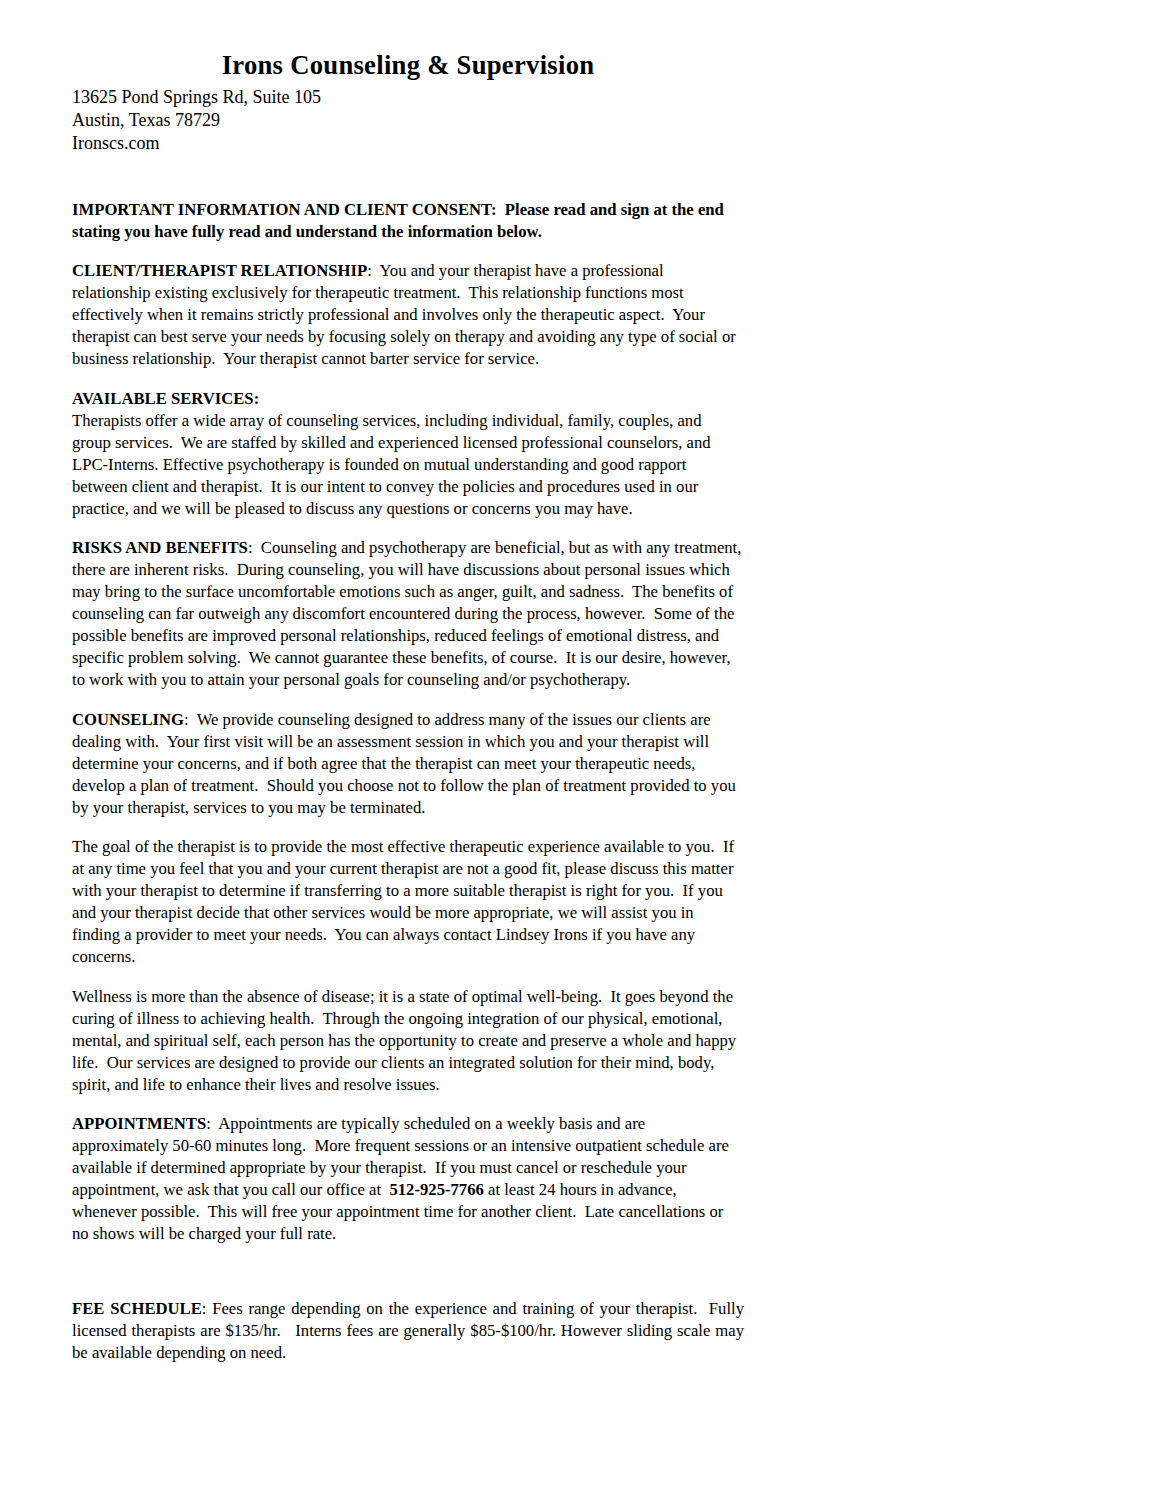Irons Counseling & Supervision
13625 Pond Springs Rd, Suite 105
Austin, Texas 78729
Ironscs.com
IMPORTANT INFORMATION AND CLIENT CONSENT: Please read and sign at the end stating you have fully read and understand the information below.
CLIENT/THERAPIST RELATIONSHIP: You and your therapist have a professional relationship existing exclusively for therapeutic treatment. This relationship functions most effectively when it remains strictly professional and involves only the therapeutic aspect. Your therapist can best serve your needs by focusing solely on therapy and avoiding any type of social or business relationship. Your therapist cannot barter service for service.
AVAILABLE SERVICES:
Therapists offer a wide array of counseling services, including individual, family, couples, and group services. We are staffed by skilled and experienced licensed professional counselors, and LPC-Interns. Effective psychotherapy is founded on mutual understanding and good rapport between client and therapist. It is our intent to convey the policies and procedures used in our practice, and we will be pleased to discuss any questions or concerns you may have.
RISKS AND BENEFITS: Counseling and psychotherapy are beneficial, but as with any treatment, there are inherent risks. During counseling, you will have discussions about personal issues which may bring to the surface uncomfortable emotions such as anger, guilt, and sadness. The benefits of counseling can far outweigh any discomfort encountered during the process, however. Some of the possible benefits are improved personal relationships, reduced feelings of emotional distress, and specific problem solving. We cannot guarantee these benefits, of course. It is our desire, however, to work with you to attain your personal goals for counseling and/or psychotherapy.
COUNSELING: We provide counseling designed to address many of the issues our clients are dealing with. Your first visit will be an assessment session in which you and your therapist will determine your concerns, and if both agree that the therapist can meet your therapeutic needs, develop a plan of treatment. Should you choose not to follow the plan of treatment provided to you by your therapist, services to you may be terminated.
The goal of the therapist is to provide the most effective therapeutic experience available to you. If at any time you feel that you and your current therapist are not a good fit, please discuss this matter with your therapist to determine if transferring to a more suitable therapist is right for you. If you and your therapist decide that other services would be more appropriate, we will assist you in finding a provider to meet your needs. You can always contact Lindsey Irons if you have any concerns.
Wellness is more than the absence of disease; it is a state of optimal well-being. It goes beyond the curing of illness to achieving health. Through the ongoing integration of our physical, emotional, mental, and spiritual self, each person has the opportunity to create and preserve a whole and happy life. Our services are designed to provide our clients an integrated solution for their mind, body, spirit, and life to enhance their lives and resolve issues.
APPOINTMENTS: Appointments are typically scheduled on a weekly basis and are approximately 50-60 minutes long. More frequent sessions or an intensive outpatient schedule are available if determined appropriate by your therapist. If you must cancel or reschedule your appointment, we ask that you call our office at 512-925-7766 at least 24 hours in advance, whenever possible. This will free your appointment time for another client. Late cancellations or no shows will be charged your full rate.
FEE SCHEDULE: Fees range depending on the experience and training of your therapist. Fully licensed therapists are $135/hr. Interns fees are generally $85-$100/hr. However sliding scale may be available depending on need.